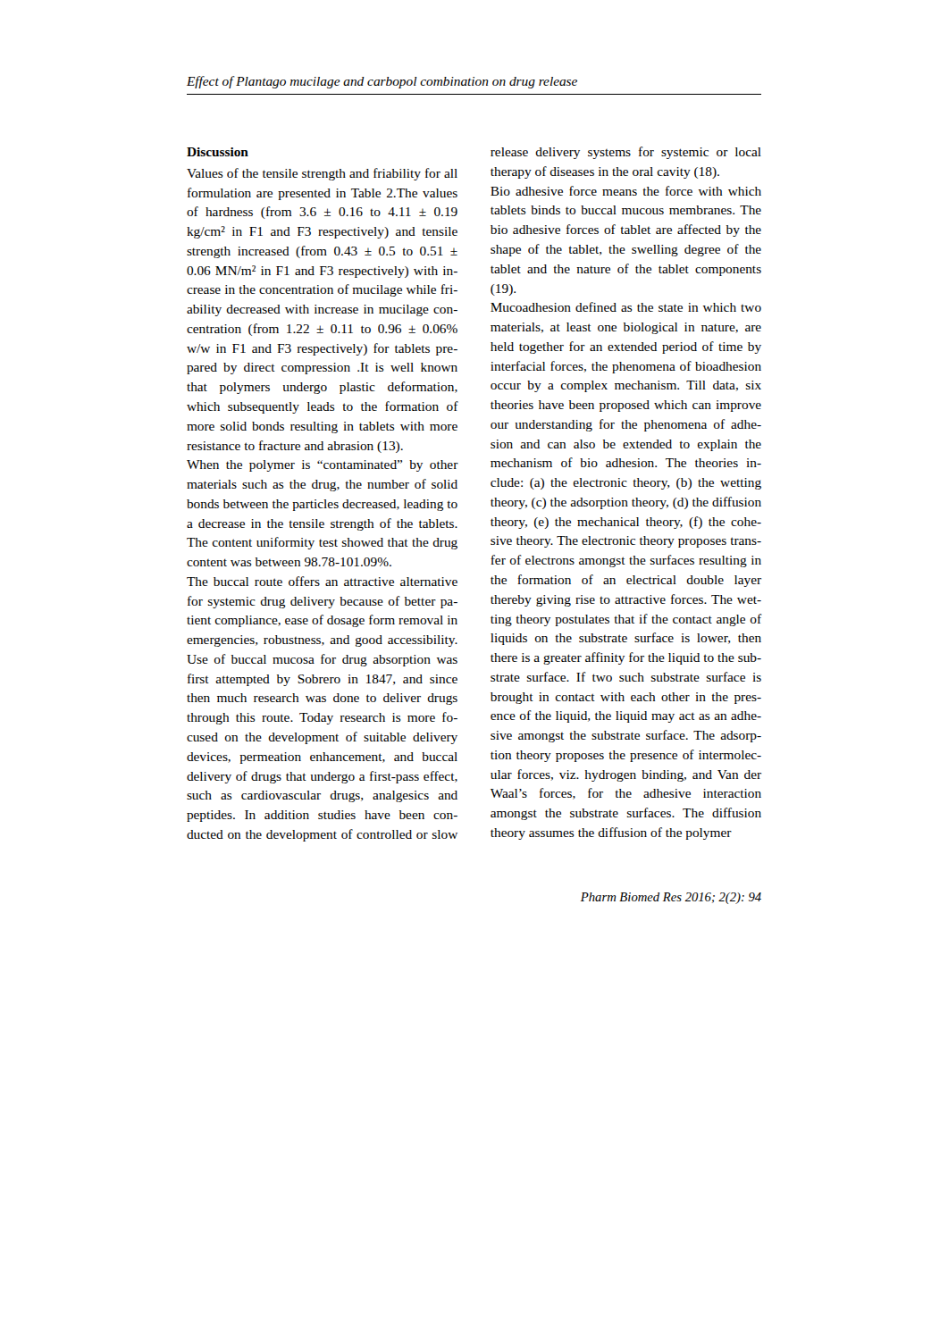Effect of Plantago mucilage and carbopol combination on drug release
Discussion
Values of the tensile strength and friability for all formulation are presented in Table 2.The values of hardness (from 3.6 ± 0.16 to 4.11 ± 0.19 kg/cm² in F1 and F3 respectively) and tensile strength increased (from 0.43 ± 0.5 to 0.51 ± 0.06 MN/m² in F1 and F3 respectively) with increase in the concentration of mucilage while friability decreased with increase in mucilage concentration (from 1.22 ± 0.11 to 0.96 ± 0.06% w/w in F1 and F3 respectively) for tablets prepared by direct compression .It is well known that polymers undergo plastic deformation, which subsequently leads to the formation of more solid bonds resulting in tablets with more resistance to fracture and abrasion (13).
When the polymer is “contaminated” by other materials such as the drug, the number of solid bonds between the particles decreased, leading to a decrease in the tensile strength of the tablets. The content uniformity test showed that the drug content was between 98.78-101.09%.
The buccal route offers an attractive alternative for systemic drug delivery because of better patient compliance, ease of dosage form removal in emergencies, robustness, and good accessibility. Use of buccal mucosa for drug absorption was first attempted by Sobrero in 1847, and since then much research was done to deliver drugs through this route. Today research is more focused on the development of suitable delivery devices, permeation enhancement, and buccal delivery of drugs that undergo a first-pass effect, such as cardiovascular drugs, analgesics and peptides. In addition studies have been conducted on the development of controlled or slow release delivery systems for systemic or local therapy of diseases in the oral cavity (18).
Bio adhesive force means the force with which tablets binds to buccal mucous membranes. The bio adhesive forces of tablet are affected by the shape of the tablet, the swelling degree of the tablet and the nature of the tablet components (19).
Mucoadhesion defined as the state in which two materials, at least one biological in nature, are held together for an extended period of time by interfacial forces, the phenomena of bioadhesion occur by a complex mechanism. Till data, six theories have been proposed which can improve our understanding for the phenomena of adhesion and can also be extended to explain the mechanism of bio adhesion. The theories include: (a) the electronic theory, (b) the wetting theory, (c) the adsorption theory, (d) the diffusion theory, (e) the mechanical theory, (f) the cohesive theory. The electronic theory proposes transfer of electrons amongst the surfaces resulting in the formation of an electrical double layer thereby giving rise to attractive forces. The wetting theory postulates that if the contact angle of liquids on the substrate surface is lower, then there is a greater affinity for the liquid to the substrate surface. If two such substrate surface is brought in contact with each other in the presence of the liquid, the liquid may act as an adhesive amongst the substrate surface. The adsorption theory proposes the presence of intermolecular forces, viz. hydrogen binding, and Van der Waal’s forces, for the adhesive interaction amongst the substrate surfaces. The diffusion theory assumes the diffusion of the polymer
Pharm Biomed Res 2016; 2(2): 94